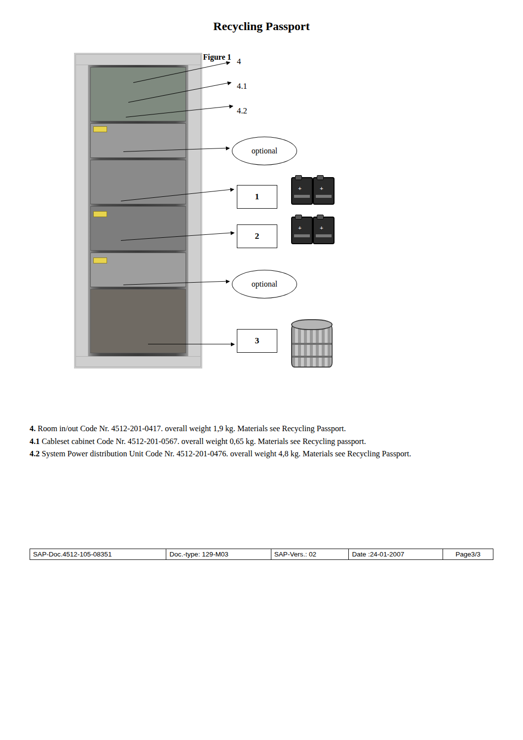Recycling Passport
4
4.1
4.2
optional
1
2
optional
3
+
+
+
+
Figure 1
4. Room in/out Code Nr. 4512-201-0417. overall weight 1,9 kg. Materials see Recycling Passport.
4.1 Cableset cabinet Code Nr. 4512-201-0567. overall weight 0,65 kg. Materials see Recycling passport.
4.2 System Power distribution Unit Code Nr. 4512-201-0476. overall weight 4,8 kg. Materials see Recycling Passport.
| SAP-Doc.4512-105-08351 | Doc.-type: 129-M03 | SAP-Vers.: 02 | Date :24-01-2007 | Page3/3 |